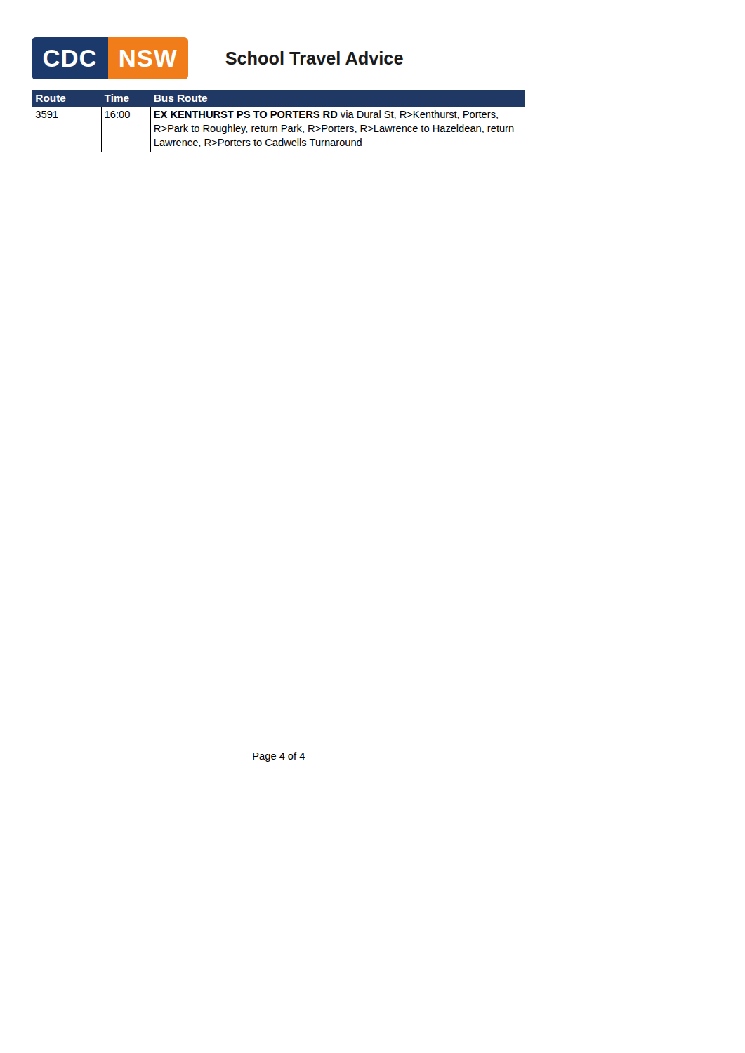CDC
NSW
School Travel Advice
| Route | Time | Bus Route |
| --- | --- | --- |
| 3591 | 16:00 | EX KENTHURST PS TO PORTERS RD via Dural St, R>Kenthurst, Porters, R>Park to Roughley, return Park, R>Porters, R>Lawrence to Hazeldean, return Lawrence, R>Porters to Cadwells Turnaround |
Page 4 of 4